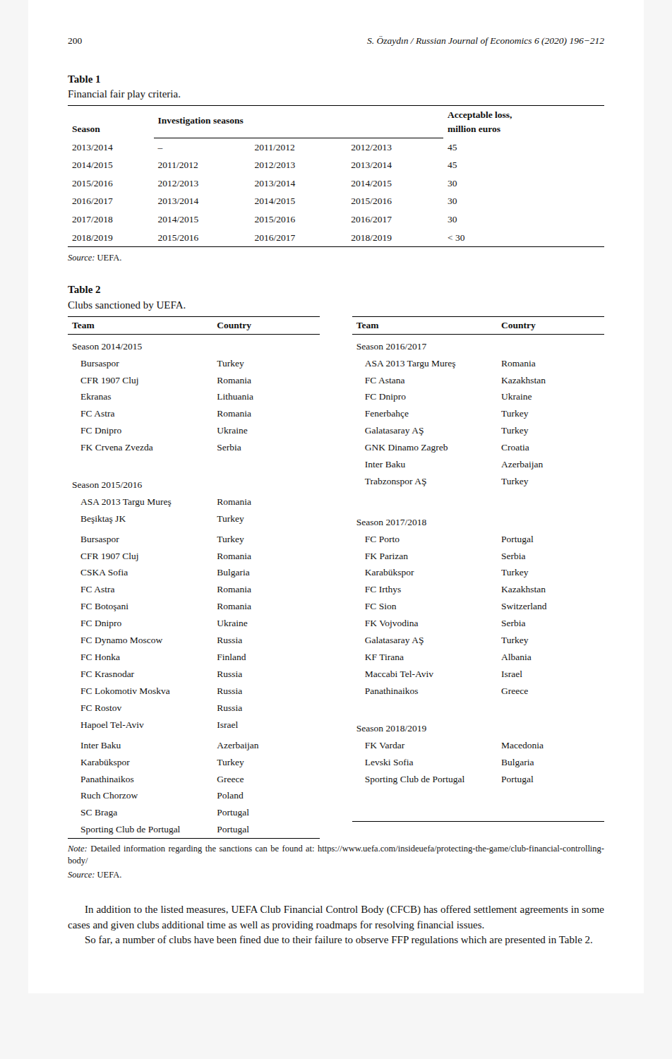200 S. Özaydın / Russian Journal of Economics 6 (2020) 196−212
Table 1 Financial fair play criteria.
| Season | Investigation seasons | Acceptable loss, million euros |
| --- | --- | --- |
| 2013/2014 | – | 2011/2012 | 2012/2013 | 45 |
| 2014/2015 | 2011/2012 | 2012/2013 | 2013/2014 | 45 |
| 2015/2016 | 2012/2013 | 2013/2014 | 2014/2015 | 30 |
| 2016/2017 | 2013/2014 | 2014/2015 | 2015/2016 | 30 |
| 2017/2018 | 2014/2015 | 2015/2016 | 2016/2017 | 30 |
| 2018/2019 | 2015/2016 | 2016/2017 | 2018/2019 | < 30 |
Source: UEFA.
Table 2 Clubs sanctioned by UEFA.
| Team | Country | | Team | Country |
| --- | --- | --- | --- | --- |
| Season 2014/2015 | | | Season 2016/2017 | |
| Bursaspor | Turkey | | ASA 2013 Targu Mureş | Romania |
| CFR 1907 Cluj | Romania | | FC Astana | Kazakhstan |
| Ekranas | Lithuania | | FC Dnipro | Ukraine |
| FC Astra | Romania | | Fenerbahçe | Turkey |
| FC Dnipro | Ukraine | | Galatasaray AŞ | Turkey |
| FK Crvena Zvezda | Serbia | | GNK Dinamo Zagreb | Croatia |
| | | | Inter Baku | Azerbaijan |
| Season 2015/2016 | | | Trabzonspor AŞ | Turkey |
| ASA 2013 Targu Mureş | Romania | | | |
| Beşiktaş JK | Turkey | | Season 2017/2018 | |
| Bursaspor | Turkey | | FC Porto | Portugal |
| CFR 1907 Cluj | Romania | | FK Parizan | Serbia |
| CSKA Sofia | Bulgaria | | Karabükspor | Turkey |
| FC Astra | Romania | | FC Irthys | Kazakhstan |
| FC Botoşani | Romania | | FC Sion | Switzerland |
| FC Dnipro | Ukraine | | FK Vojvodina | Serbia |
| FC Dynamo Moscow | Russia | | Galatasaray AŞ | Turkey |
| FC Honka | Finland | | KF Tirana | Albania |
| FC Krasnodar | Russia | | Maccabi Tel-Aviv | Israel |
| FC Lokomotiv Moskva | Russia | | Panathinaikos | Greece |
| FC Rostov | Russia | | | |
| Hapoel Tel-Aviv | Israel | | Season 2018/2019 | |
| Inter Baku | Azerbaijan | | FK Vardar | Macedonia |
| Karabükspor | Turkey | | Levski Sofia | Bulgaria |
| Panathinaikos | Greece | | Sporting Club de Portugal | Portugal |
| Ruch Chorzow | Poland | | | |
| SC Braga | Portugal | | | |
| Sporting Club de Portugal | Portugal | | | |
Note: Detailed information regarding the sanctions can be found at: https://www.uefa.com/insideuefa/protecting-the-game/club-financial-controlling-body/
Source: UEFA.
In addition to the listed measures, UEFA Club Financial Control Body (CFCB) has offered settlement agreements in some cases and given clubs additional time as well as providing roadmaps for resolving financial issues.
So far, a number of clubs have been fined due to their failure to observe FFP regulations which are presented in Table 2.